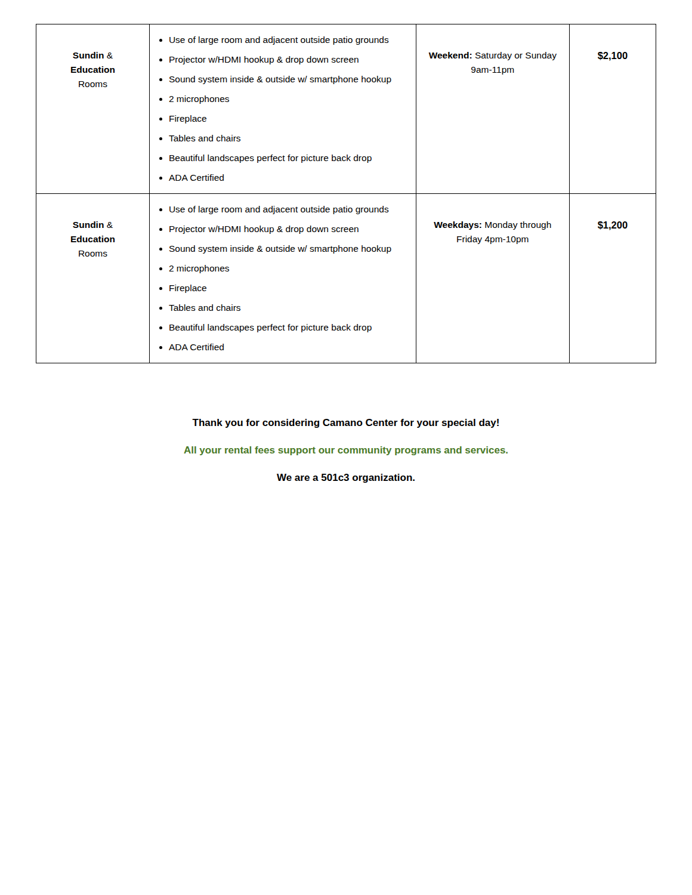| Sundin & Education Rooms | Use of large room and adjacent outside patio grounds Projector w/HDMI hookup & drop down screen Sound system inside & outside w/ smartphone hookup 2 microphones Fireplace Tables and chairs Beautiful landscapes perfect for picture back drop ADA Certified | Weekend: Saturday or Sunday 9am-11pm | $2,100 |
| Sundin & Education Rooms | Use of large room and adjacent outside patio grounds Projector w/HDMI hookup & drop down screen Sound system inside & outside w/ smartphone hookup 2 microphones Fireplace Tables and chairs Beautiful landscapes perfect for picture back drop ADA Certified | Weekdays: Monday through Friday 4pm-10pm | $1,200 |
Thank you for considering Camano Center for your special day!
All your rental fees support our community programs and services.
We are a 501c3 organization.